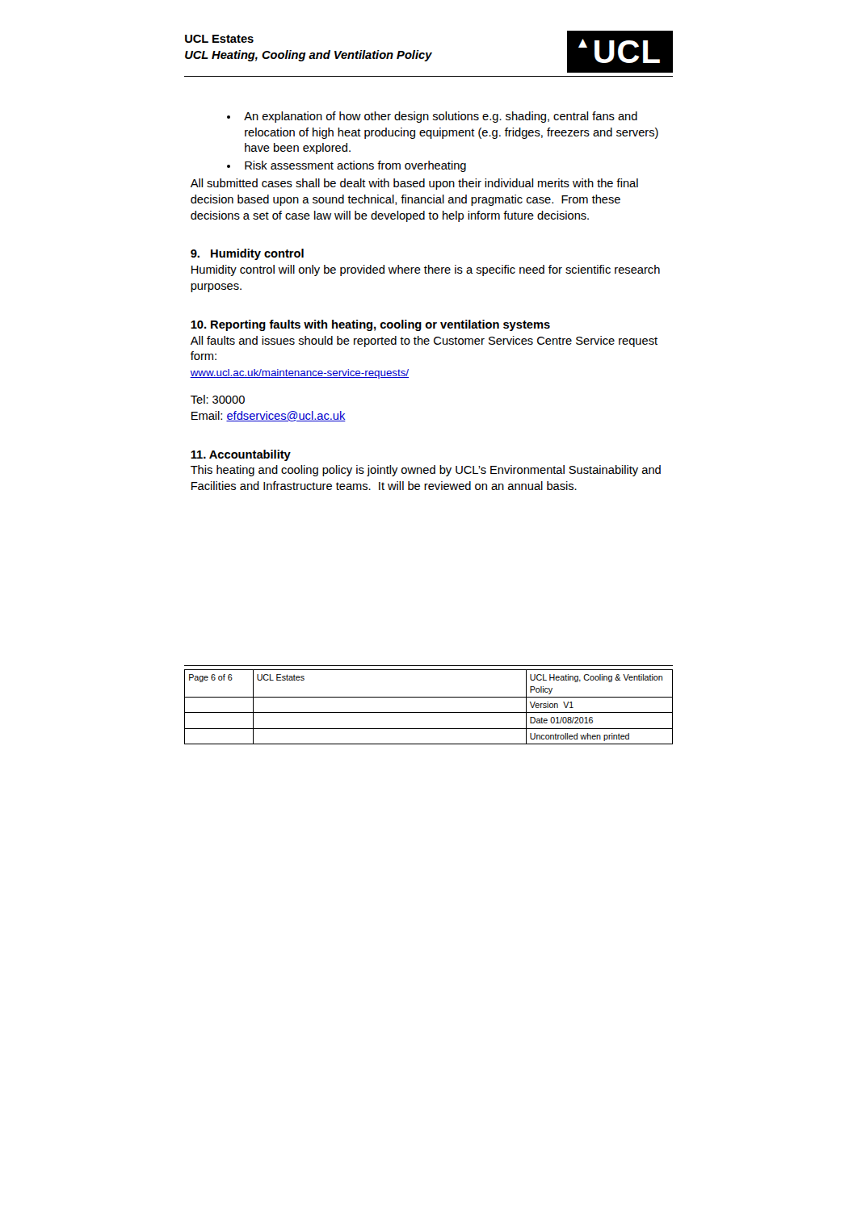UCL Estates
UCL Heating, Cooling and Ventilation Policy
▲UCL
An explanation of how other design solutions e.g. shading, central fans and relocation of high heat producing equipment (e.g. fridges, freezers and servers) have been explored.
Risk assessment actions from overheating
All submitted cases shall be dealt with based upon their individual merits with the final decision based upon a sound technical, financial and pragmatic case. From these decisions a set of case law will be developed to help inform future decisions.
9. Humidity control
Humidity control will only be provided where there is a specific need for scientific research purposes.
10. Reporting faults with heating, cooling or ventilation systems
All faults and issues should be reported to the Customer Services Centre Service request form:
www.ucl.ac.uk/maintenance-service-requests/
Tel: 30000
Email: efdservices@ucl.ac.uk
11. Accountability
This heating and cooling policy is jointly owned by UCL’s Environmental Sustainability and Facilities and Infrastructure teams. It will be reviewed on an annual basis.
| Page 6 of 6 | UCL Estates | UCL Heating, Cooling & Ventilation Policy |
| | | Version V1 |
| | | Date 01/08/2016 |
| | | Uncontrolled when printed |